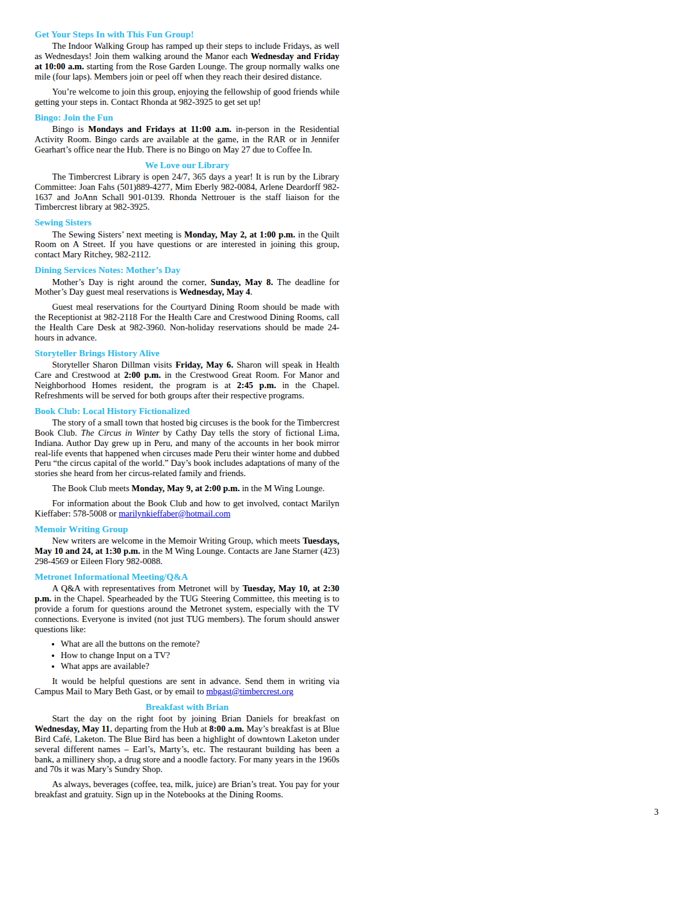Get Your Steps In with This Fun Group!
The Indoor Walking Group has ramped up their steps to include Fridays, as well as Wednesdays! Join them walking around the Manor each Wednesday and Friday at 10:00 a.m. starting from the Rose Garden Lounge. The group normally walks one mile (four laps). Members join or peel off when they reach their desired distance.
You’re welcome to join this group, enjoying the fellowship of good friends while getting your steps in. Contact Rhonda at 982-3925 to get set up!
Bingo: Join the Fun
Bingo is Mondays and Fridays at 11:00 a.m. in-person in the Residential Activity Room. Bingo cards are available at the game, in the RAR or in Jennifer Gearhart’s office near the Hub. There is no Bingo on May 27 due to Coffee In.
We Love our Library
The Timbercrest Library is open 24/7, 365 days a year! It is run by the Library Committee: Joan Fahs (501)889-4277, Mim Eberly 982-0084, Arlene Deardorff 982-1637 and JoAnn Schall 901-0139. Rhonda Nettrouer is the staff liaison for the Timbercrest library at 982-3925.
Sewing Sisters
The Sewing Sisters’ next meeting is Monday, May 2, at 1:00 p.m. in the Quilt Room on A Street. If you have questions or are interested in joining this group, contact Mary Ritchey, 982-2112.
Dining Services Notes: Mother’s Day
Mother’s Day is right around the corner, Sunday, May 8. The deadline for Mother’s Day guest meal reservations is Wednesday, May 4.
Guest meal reservations for the Courtyard Dining Room should be made with the Receptionist at 982-2118 For the Health Care and Crestwood Dining Rooms, call the Health Care Desk at 982-3960. Non-holiday reservations should be made 24-hours in advance.
Storyteller Brings History Alive
Storyteller Sharon Dillman visits Friday, May 6. Sharon will speak in Health Care and Crestwood at 2:00 p.m. in the Crestwood Great Room. For Manor and Neighborhood Homes resident, the program is at 2:45 p.m. in the Chapel. Refreshments will be served for both groups after their respective programs.
Book Club: Local History Fictionalized
The story of a small town that hosted big circuses is the book for the Timbercrest Book Club. The Circus in Winter by Cathy Day tells the story of fictional Lima, Indiana. Author Day grew up in Peru, and many of the accounts in her book mirror real-life events that happened when circuses made Peru their winter home and dubbed Peru “the circus capital of the world.” Day’s book includes adaptations of many of the stories she heard from her circus-related family and friends.
The Book Club meets Monday, May 9, at 2:00 p.m. in the M Wing Lounge.
For information about the Book Club and how to get involved, contact Marilyn Kieffaber: 578-5008 or marilynkieffaber@hotmail.com
Memoir Writing Group
New writers are welcome in the Memoir Writing Group, which meets Tuesdays, May 10 and 24, at 1:30 p.m. in the M Wing Lounge. Contacts are Jane Starner (423) 298-4569 or Eileen Flory 982-0088.
Metronet Informational Meeting/Q&A
A Q&A with representatives from Metronet will by Tuesday, May 10, at 2:30 p.m. in the Chapel. Spearheaded by the TUG Steering Committee, this meeting is to provide a forum for questions around the Metronet system, especially with the TV connections. Everyone is invited (not just TUG members). The forum should answer questions like:
What are all the buttons on the remote?
How to change Input on a TV?
What apps are available?
It would be helpful questions are sent in advance. Send them in writing via Campus Mail to Mary Beth Gast, or by email to mbgast@timbercrest.org
Breakfast with Brian
Start the day on the right foot by joining Brian Daniels for breakfast on Wednesday, May 11, departing from the Hub at 8:00 a.m. May’s breakfast is at Blue Bird Café, Laketon. The Blue Bird has been a highlight of downtown Laketon under several different names – Earl’s, Marty’s, etc. The restaurant building has been a bank, a millinery shop, a drug store and a noodle factory. For many years in the 1960s and 70s it was Mary’s Sundry Shop.
As always, beverages (coffee, tea, milk, juice) are Brian’s treat. You pay for your breakfast and gratuity. Sign up in the Notebooks at the Dining Rooms.
3